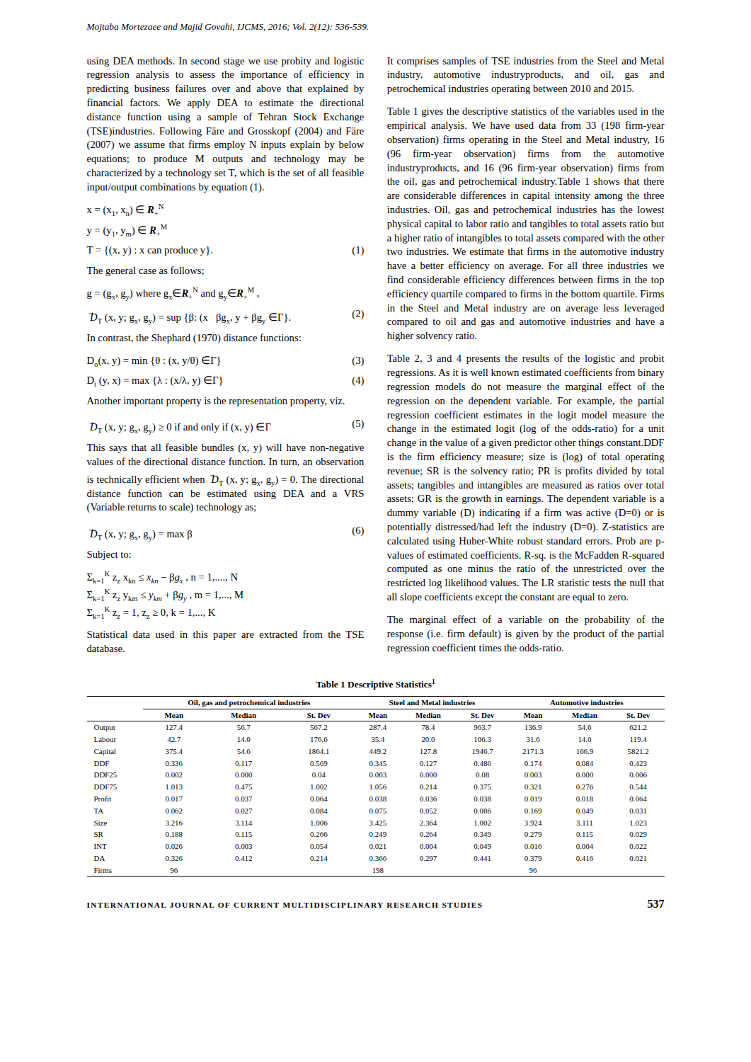Mojtaba Mortezaee and Majid Govahi, IJCMS, 2016; Vol. 2(12): 536-539.
using DEA methods. In second stage we use probity and logistic regression analysis to assess the importance of efficiency in predicting business failures over and above that explained by financial factors. We apply DEA to estimate the directional distance function using a sample of Tehran Stock Exchange (TSE)industries. Following Färe and Grosskopf (2004) and Färe (2007) we assume that firms employ N inputs explain by below equations; to produce M outputs and technology may be characterized by a technology set T, which is the set of all feasible input/output combinations by equation (1).
x = (x1, xn) ∈ R+N
y = (y1, ym) ∈ R+M
T = {(x, y) : x can produce y}. (1)
The general case as follows;
g = (gx, gy) where gx∈R+N and gy∈R+M ,
DT (x, y; gx, gy) = sup {β: (x βgx, y + βgy ∈Γ}. (2)
In contrast, the Shephard (1970) distance functions:
Do(x, y) = min {θ : (x, y/θ) ∈Γ} (3)
Di (y, x) = max {λ : (x/λ, y) ∈Γ} (4)
Another important property is the representation property, viz.
DT (x, y; gx, gy) ≥ 0 if and only if (x, y) ∈Γ (5)
This says that all feasible bundles (x, y) will have non-negative values of the directional distance function. In turn, an observation is technically efficient when DT (x, y; gx, gy) = 0. The directional distance function can be estimated using DEA and a VRS (Variable returns to scale) technology as;
DT (x, y; gx, gy) = max β (6)
Subject to:
Σk=1K zz xkn ≤ xkn − βgx , n = 1,...., N
Σk=1K zz ykm ≤ ykm + βgy , m = 1,..., M
Σk=1K zz = 1, zz ≥ 0, k = 1,..., K
Statistical data used in this paper are extracted from the TSE database.
It comprises samples of TSE industries from the Steel and Metal industry, automotive industryproducts, and oil, gas and petrochemical industries operating between 2010 and 2015.
Table 1 gives the descriptive statistics of the variables used in the empirical analysis. We have used data from 33 (198 firm-year observation) firms operating in the Steel and Metal industry, 16 (96 firm-year observation) firms from the automotive industryproducts, and 16 (96 firm-year observation) firms from the oil, gas and petrochemical industry.Table 1 shows that there are considerable differences in capital intensity among the three industries. Oil, gas and petrochemical industries has the lowest physical capital to labor ratio and tangibles to total assets ratio but a higher ratio of intangibles to total assets compared with the other two industries. We estimate that firms in the automotive industry have a better efficiency on average. For all three industries we find considerable efficiency differences between firms in the top efficiency quartile compared to firms in the bottom quartile. Firms in the Steel and Metal industry are on average less leveraged compared to oil and gas and automotive industries and have a higher solvency ratio.
Table 2, 3 and 4 presents the results of the logistic and probit regressions. As it is well known estimated coefficients from binary regression models do not measure the marginal effect of the regression on the dependent variable. For example, the partial regression coefficient estimates in the logit model measure the change in the estimated logit (log of the odds-ratio) for a unit change in the value of a given predictor other things constant.DDF is the firm efficiency measure; size is (log) of total operating revenue; SR is the solvency ratio; PR is profits divided by total assets; tangibles and intangibles are measured as ratios over total assets; GR is the growth in earnings. The dependent variable is a dummy variable (D) indicating if a firm was active (D=0) or is potentially distressed/had left the industry (D=0). Z-statistics are calculated using Huber-White robust standard errors. Prob are p-values of estimated coefficients. R-sq. is the McFadden R-squared computed as one minus the ratio of the unrestricted over the restricted log likelihood values. The LR statistic tests the null that all slope coefficients except the constant are equal to zero.
The marginal effect of a variable on the probability of the response (i.e. firm default) is given by the product of the partial regression coefficient times the odds-ratio.
Table 1 Descriptive Statistics 1
| | Oil, gas and petrochemical industries | Steel and Metal industries | Automotive industries |
| --- | --- | --- | --- |
| | Mean | Median | St. Dev | Mean | Median | St. Dev | Mean | Median | St. Dev |
| Output | 127.4 | 56.7 | 567.2 | 287.4 | 78.4 | 963.7 | 136.9 | 54.6 | 621.2 |
| Labour | 42.7 | 14.0 | 176.6 | 35.4 | 20.0 | 106.3 | 31.6 | 14.0 | 119.4 |
| Capital | 375.4 | 54.6 | 1864.1 | 449.2 | 127.8 | 1946.7 | 2171.3 | 166.9 | 5821.2 |
| DDF | 0.336 | 0.117 | 0.569 | 0.345 | 0.127 | 0.486 | 0.174 | 0.084 | 0.423 |
| DDF25 | 0.002 | 0.000 | 0.04 | 0.003 | 0.000 | 0.08 | 0.003 | 0.000 | 0.006 |
| DDF75 | 1.013 | 0.475 | 1.002 | 1.056 | 0.214 | 0.375 | 0.321 | 0.276 | 0.544 |
| Profit | 0.017 | 0.037 | 0.064 | 0.038 | 0.036 | 0.038 | 0.019 | 0.018 | 0.064 |
| TA | 0.062 | 0.027 | 0.084 | 0.075 | 0.052 | 0.086 | 0.169 | 0.049 | 0.031 |
| Size | 3.216 | 3.114 | 1.006 | 3.425 | 2.364 | 1.002 | 3.924 | 3.111 | 1.023 |
| SR | 0.188 | 0.115 | 0.266 | 0.249 | 0.264 | 0.349 | 0.279 | 0.115 | 0.029 |
| INT | 0.026 | 0.003 | 0.054 | 0.021 | 0.004 | 0.049 | 0.016 | 0.004 | 0.022 |
| DA | 0.326 | 0.412 | 0.214 | 0.366 | 0.297 | 0.441 | 0.379 | 0.416 | 0.021 |
| Firms | 96 | | | 198 | | | 96 | | |
INTERNATIONAL JOURNAL OF CURRENT MULTIDISCIPLINARY RESEARCH STUDIES 537